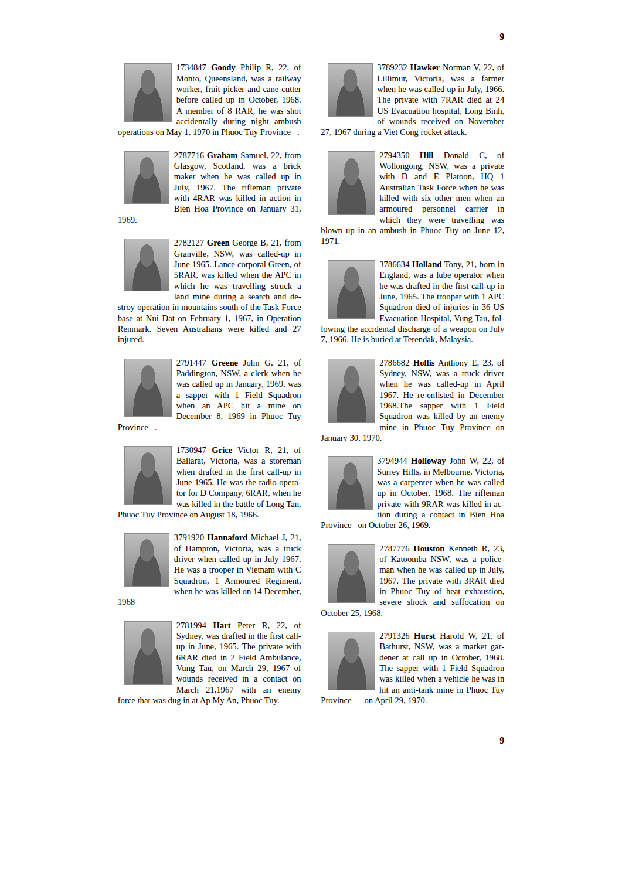9
1734847 Goody Philip R, 22, of Monto, Queensland, was a railway worker, fruit picker and cane cutter before called up in October, 1968. A member of 8 RAR, he was shot accidentally during night ambush operations on May 1, 1970 in Phuoc Tuy Province .
2787716 Graham Samuel, 22, from Glasgow, Scotland, was a brick maker when he was called up in July, 1967. The rifleman private with 4RAR was killed in action in Bien Hoa Province on January 31, 1969.
2782127 Green George B, 21, from Granville, NSW, was called-up in June 1965. Lance corporal Green, of 5RAR, was killed when the APC in which he was travelling struck a land mine during a search and destroy operation in mountains south of the Task Force base at Nui Dat on February 1, 1967, in Operation Renmark. Seven Australians were killed and 27 injured.
2791447 Greene John G, 21, of Paddington, NSW, a clerk when he was called up in January, 1969, was a sapper with 1 Field Squadron when an APC hit a mine on December 8, 1969 in Phuoc Tuy Province .
1730947 Grice Victor R, 21, of Ballarat, Victoria, was a storeman when drafted in the first call-up in June 1965. He was the radio operator for D Company, 6RAR, when he was killed in the battle of Long Tan, Phuoc Tuy Province on August 18, 1966.
3791920 Hannaford Michael J, 21, of Hampton, Victoria, was a truck driver when called up in July 1967. He was a trooper in Vietnam with C Squadron, 1 Armoured Regiment, when he was killed on 14 December, 1968
2781994 Hart Peter R, 22, of Sydney, was drafted in the first call-up in June, 1965. The private with 6RAR died in 2 Field Ambulance, Vung Tau, on March 29, 1967 of wounds received in a contact on March 21,1967 with an enemy force that was dug in at Ap My An, Phuoc Tuy.
3789232 Hawker Norman V, 22, of Lillimur, Victoria, was a farmer when he was called up in July, 1966. The private with 7RAR died at 24 US Evacuation hospital, Long Binh, of wounds received on November 27, 1967 during a Viet Cong rocket attack.
2794350 Hill Donald C, of Wollongong, NSW, was a private with D and E Platoon, HQ 1 Australian Task Force when he was killed with six other men when an armoured personnel carrier in which they were travelling was blown up in an ambush in Phuoc Tuy on June 12, 1971.
3786634 Holland Tony, 21, born in England, was a lube operator when he was drafted in the first call-up in June, 1965. The trooper with 1 APC Squadron died of injuries in 36 US Evacuation Hospital, Vung Tau, following the accidental discharge of a weapon on July 7, 1966. He is buried at Terendak, Malaysia.
2786682 Hollis Anthony E, 23, of Sydney, NSW, was a truck driver when he was called-up in April 1967. He re-enlisted in December 1968.The sapper with 1 Field Squadron was killed by an enemy mine in Phuoc Tuy Province on January 30, 1970.
3794944 Holloway John W, 22, of Surrey Hills, in Melbourne, Victoria, was a carpenter when he was called up in October, 1968. The rifleman private with 9RAR was killed in action during a contact in Bien Hoa Province on October 26, 1969.
2787776 Houston Kenneth R, 23, of Katoomba NSW, was a policeman when he was called up in July, 1967. The private with 3RAR died in Phuoc Tuy of heat exhaustion, severe shock and suffocation on October 25, 1968.
2791326 Hurst Harold W, 21, of Bathurst, NSW, was a market gardener at call up in October, 1968. The sapper with 1 Field Squadron was killed when a vehicle he was in hit an anti-tank mine in Phuoc Tuy Province on April 29, 1970.
9